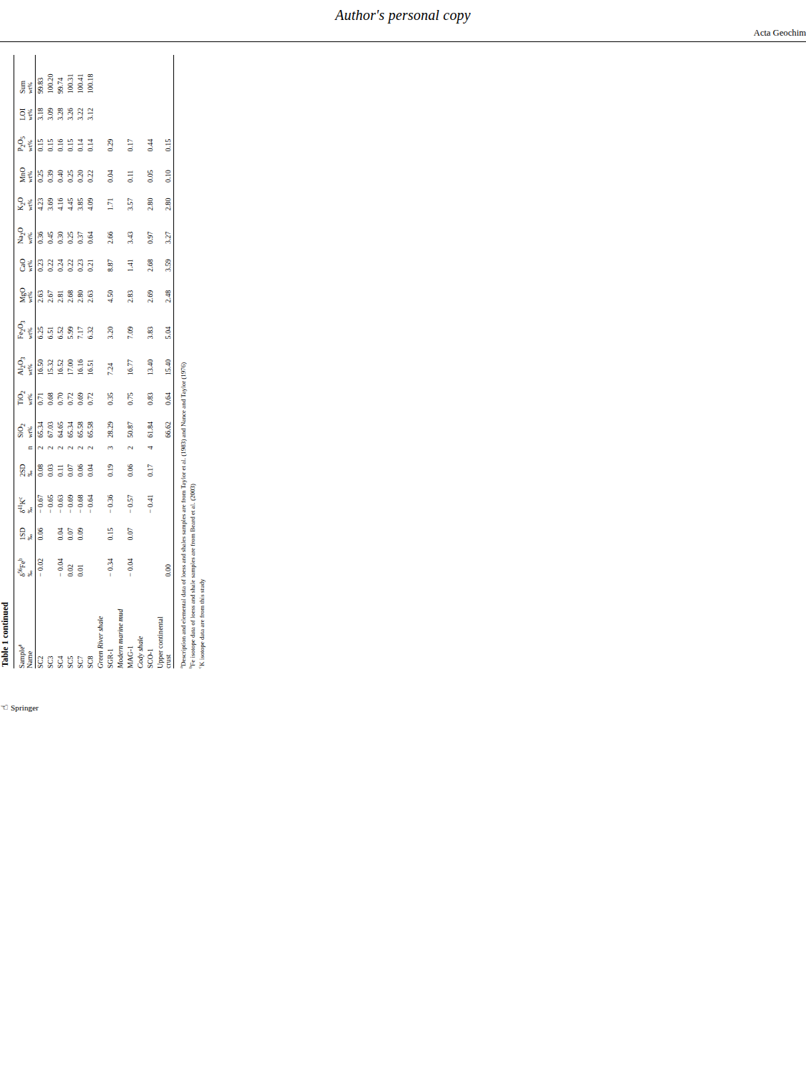Author's personal copy
Acta Geochim
Table 1 continued
| Sample a Name | δ 56 Fe b ‰ | 1SD ‰ | δ 41 K c ‰ | 2SD ‰ | n | SiO 2 wt% | TiO 2 wt% | Al 2 O 3 wt% | Fe 2 O 3 wt% | MgO wt% | CaO wt% | Na 2 O wt% | K 2 O wt% | MnO wt% | P 2 O 5 wt% | LOI wt% | Sum wt% |
| --- | --- | --- | --- | --- | --- | --- | --- | --- | --- | --- | --- | --- | --- | --- | --- | --- | --- |
| SC2 | − 0.02 | 0.06 | − 0.67 | 0.08 | 2 | 65.34 | 0.71 | 16.50 | 6.25 | 2.63 | 0.23 | 0.36 | 4.23 | 0.25 | 0.15 | 3.18 | 99.83 |
| SC3 | | | − 0.65 | 0.03 | 2 | 67.03 | 0.68 | 15.32 | 6.51 | 2.67 | 0.22 | 0.45 | 3.69 | 0.39 | 0.15 | 3.09 | 100.20 |
| SC4 | − 0.04 | 0.04 | − 0.63 | 0.11 | 2 | 64.65 | 0.70 | 16.52 | 6.52 | 2.81 | 0.24 | 0.30 | 4.16 | 0.40 | 0.16 | 3.28 | 99.74 |
| SC5 | 0.02 | 0.07 | − 0.69 | 0.07 | 2 | 65.34 | 0.72 | 17.00 | 5.99 | 2.68 | 0.22 | 0.25 | 4.45 | 0.25 | 0.15 | 3.26 | 100.31 |
| SC7 | 0.01 | 0.09 | − 0.68 | 0.06 | 2 | 65.58 | 0.69 | 16.16 | 7.17 | 2.80 | 0.23 | 0.37 | 3.85 | 0.20 | 0.14 | 3.22 | 100.41 |
| SC8 | | | − 0.64 | 0.04 | 2 | 65.58 | 0.72 | 16.51 | 6.32 | 2.63 | 0.21 | 0.64 | 4.09 | 0.22 | 0.14 | 3.12 | 100.18 |
| Green River shale |
| SGR-1 | − 0.34 | 0.15 | − 0.36 | 0.19 | 3 | 28.29 | 0.35 | 7.24 | 3.20 | 4.50 | 8.87 | 2.66 | 1.71 | 0.04 | 0.29 | | |
| Modern marine mud |
| MAG-1 | − 0.04 | 0.07 | − 0.57 | 0.06 | 2 | 50.87 | 0.75 | 16.77 | 7.09 | 2.83 | 1.41 | 3.43 | 3.57 | 0.11 | 0.17 | | |
| Cody shale |
| SCO-1 | | | − 0.41 | 0.17 | 4 | 61.84 | 0.83 | 13.40 | 3.83 | 2.69 | 2.68 | 0.97 | 2.80 | 0.05 | 0.44 | | |
| Upper continental crust | 0.00 | | | | | 66.62 | 0.64 | 15.40 | 5.04 | 2.48 | 3.59 | 3.27 | 2.80 | 0.10 | 0.15 | | |
aDescription and elemental data of loess and shales samples are from Taylor et al. (1983) and Nance and Taylor (1976)
bFe isotope data of loess and shale samples are from Beard et al. (2003)
cK isotope data are from this study
☞Springer